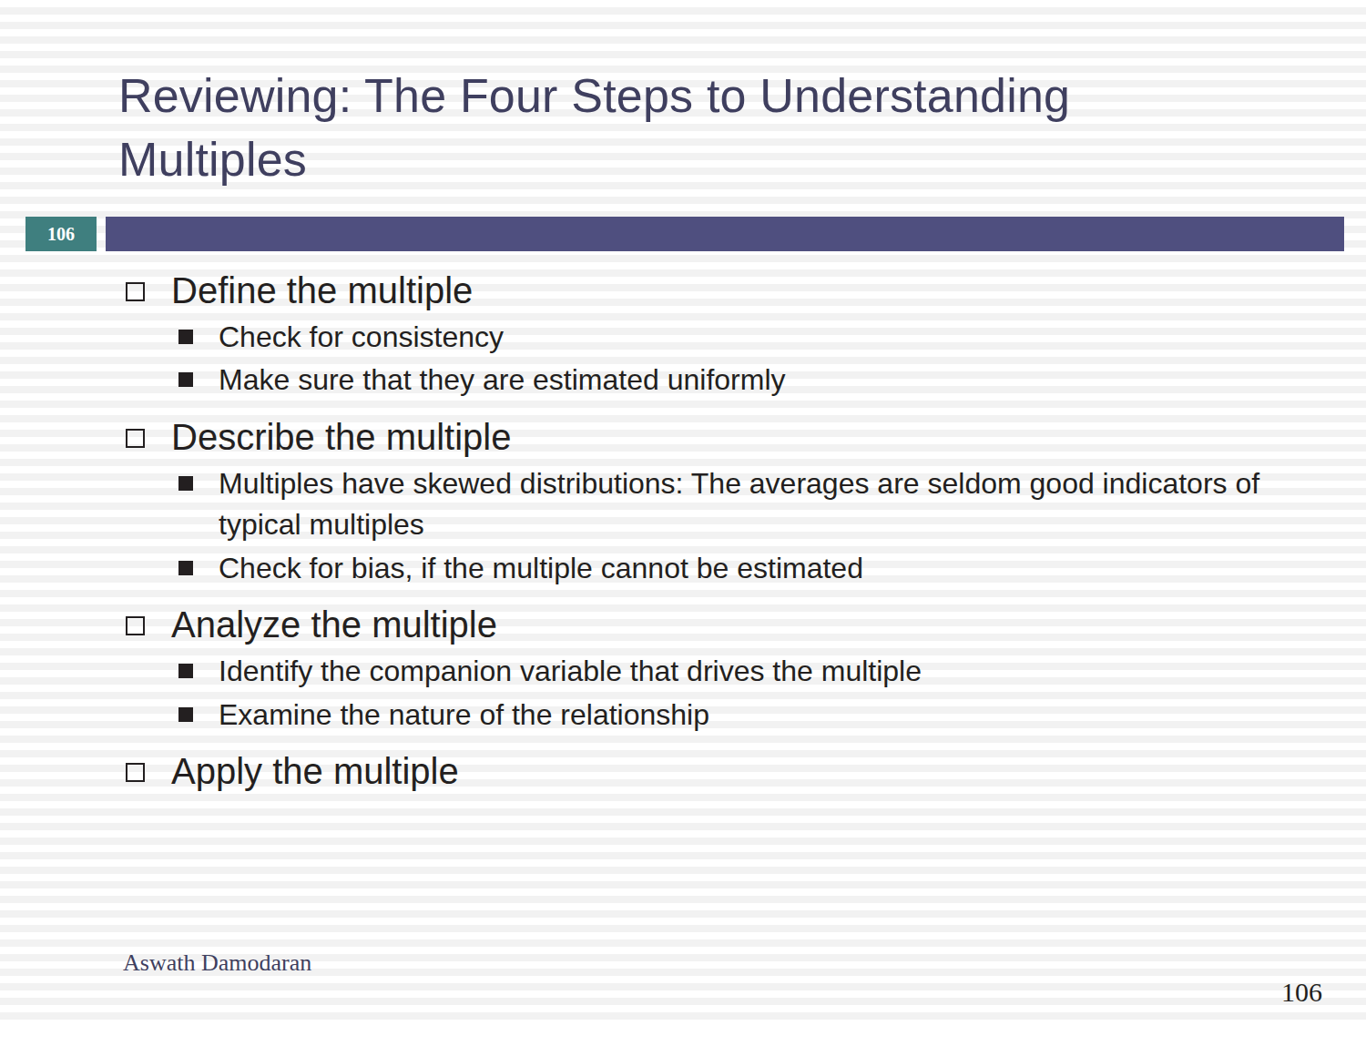Reviewing: The Four Steps to Understanding Multiples
106
Define the multiple
Check for consistency
Make sure that they are estimated uniformly
Describe the multiple
Multiples have skewed distributions: The averages are seldom good indicators of typical multiples
Check for bias, if the multiple cannot be estimated
Analyze the multiple
Identify the companion variable that drives the multiple
Examine the nature of the relationship
Apply the multiple
Aswath Damodaran
106